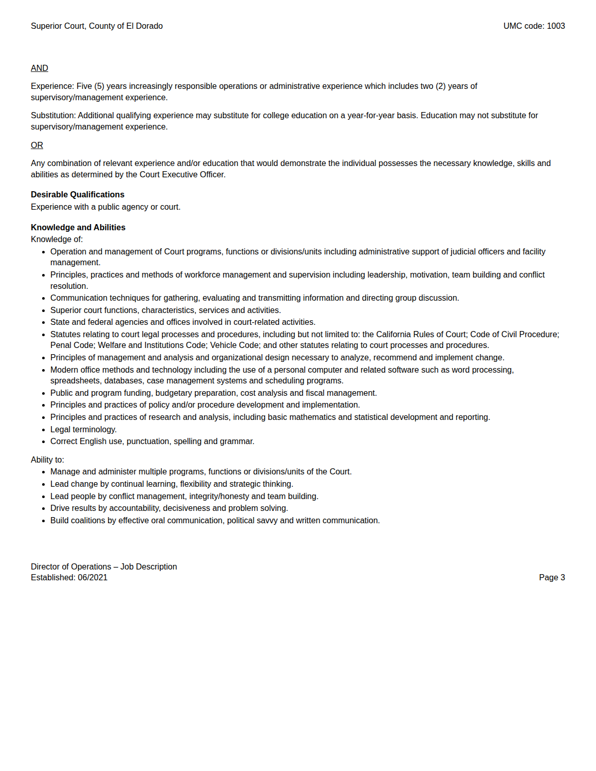Superior Court, County of El Dorado
UMC code: 1003
AND
Experience: Five (5) years increasingly responsible operations or administrative experience which includes two (2) years of supervisory/management experience.
Substitution: Additional qualifying experience may substitute for college education on a year-for-year basis. Education may not substitute for supervisory/management experience.
OR
Any combination of relevant experience and/or education that would demonstrate the individual possesses the necessary knowledge, skills and abilities as determined by the Court Executive Officer.
Desirable Qualifications
Experience with a public agency or court.
Knowledge and Abilities
Knowledge of:
Operation and management of Court programs, functions or divisions/units including administrative support of judicial officers and facility management.
Principles, practices and methods of workforce management and supervision including leadership, motivation, team building and conflict resolution.
Communication techniques for gathering, evaluating and transmitting information and directing group discussion.
Superior court functions, characteristics, services and activities.
State and federal agencies and offices involved in court-related activities.
Statutes relating to court legal processes and procedures, including but not limited to: the California Rules of Court; Code of Civil Procedure; Penal Code; Welfare and Institutions Code; Vehicle Code; and other statutes relating to court processes and procedures.
Principles of management and analysis and organizational design necessary to analyze, recommend and implement change.
Modern office methods and technology including the use of a personal computer and related software such as word processing, spreadsheets, databases, case management systems and scheduling programs.
Public and program funding, budgetary preparation, cost analysis and fiscal management.
Principles and practices of policy and/or procedure development and implementation.
Principles and practices of research and analysis, including basic mathematics and statistical development and reporting.
Legal terminology.
Correct English use, punctuation, spelling and grammar.
Ability to:
Manage and administer multiple programs, functions or divisions/units of the Court.
Lead change by continual learning, flexibility and strategic thinking.
Lead people by conflict management, integrity/honesty and team building.
Drive results by accountability, decisiveness and problem solving.
Build coalitions by effective oral communication, political savvy and written communication.
Director of Operations – Job Description
Established: 06/2021
Page 3